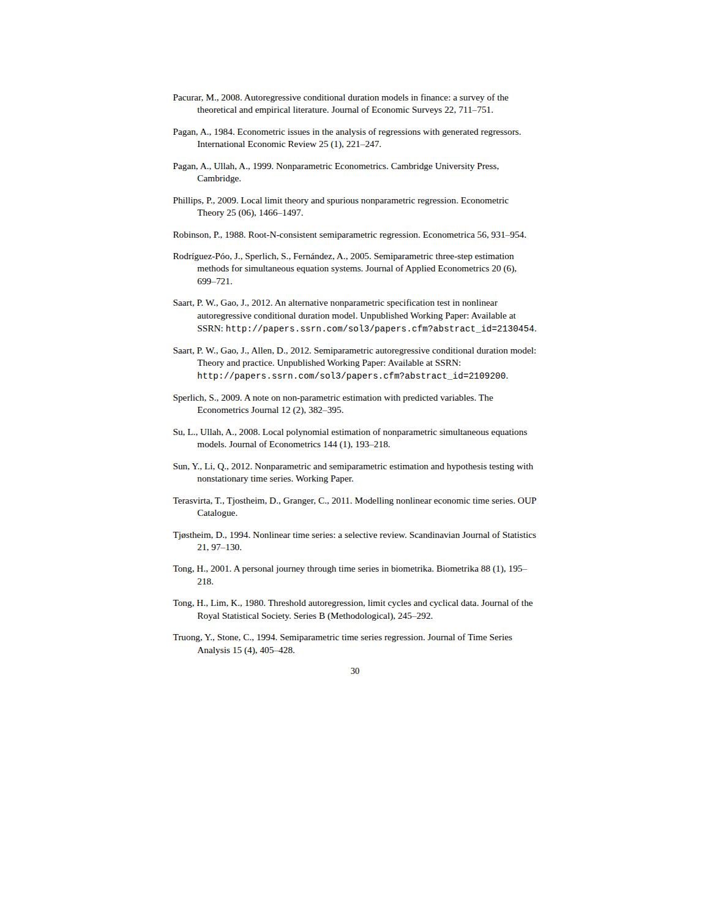Pacurar, M., 2008. Autoregressive conditional duration models in finance: a survey of the theoretical and empirical literature. Journal of Economic Surveys 22, 711–751.
Pagan, A., 1984. Econometric issues in the analysis of regressions with generated regressors. International Economic Review 25 (1), 221–247.
Pagan, A., Ullah, A., 1999. Nonparametric Econometrics. Cambridge University Press, Cambridge.
Phillips, P., 2009. Local limit theory and spurious nonparametric regression. Econometric Theory 25 (06), 1466–1497.
Robinson, P., 1988. Root-N-consistent semiparametric regression. Econometrica 56, 931–954.
Rodríguez-Póo, J., Sperlich, S., Fernández, A., 2005. Semiparametric three-step estimation methods for simultaneous equation systems. Journal of Applied Econometrics 20 (6), 699–721.
Saart, P. W., Gao, J., 2012. An alternative nonparametric specification test in nonlinear autoregressive conditional duration model. Unpublished Working Paper: Available at SSRN: http://papers.ssrn.com/sol3/papers.cfm?abstract_id=2130454.
Saart, P. W., Gao, J., Allen, D., 2012. Semiparametric autoregressive conditional duration model: Theory and practice. Unpublished Working Paper: Available at SSRN: http://papers.ssrn.com/sol3/papers.cfm?abstract_id=2109200.
Sperlich, S., 2009. A note on non-parametric estimation with predicted variables. The Econometrics Journal 12 (2), 382–395.
Su, L., Ullah, A., 2008. Local polynomial estimation of nonparametric simultaneous equations models. Journal of Econometrics 144 (1), 193–218.
Sun, Y., Li, Q., 2012. Nonparametric and semiparametric estimation and hypothesis testing with nonstationary time series. Working Paper.
Terasvirta, T., Tjostheim, D., Granger, C., 2011. Modelling nonlinear economic time series. OUP Catalogue.
Tjøstheim, D., 1994. Nonlinear time series: a selective review. Scandinavian Journal of Statistics 21, 97–130.
Tong, H., 2001. A personal journey through time series in biometrika. Biometrika 88 (1), 195–218.
Tong, H., Lim, K., 1980. Threshold autoregression, limit cycles and cyclical data. Journal of the Royal Statistical Society. Series B (Methodological), 245–292.
Truong, Y., Stone, C., 1994. Semiparametric time series regression. Journal of Time Series Analysis 15 (4), 405–428.
30